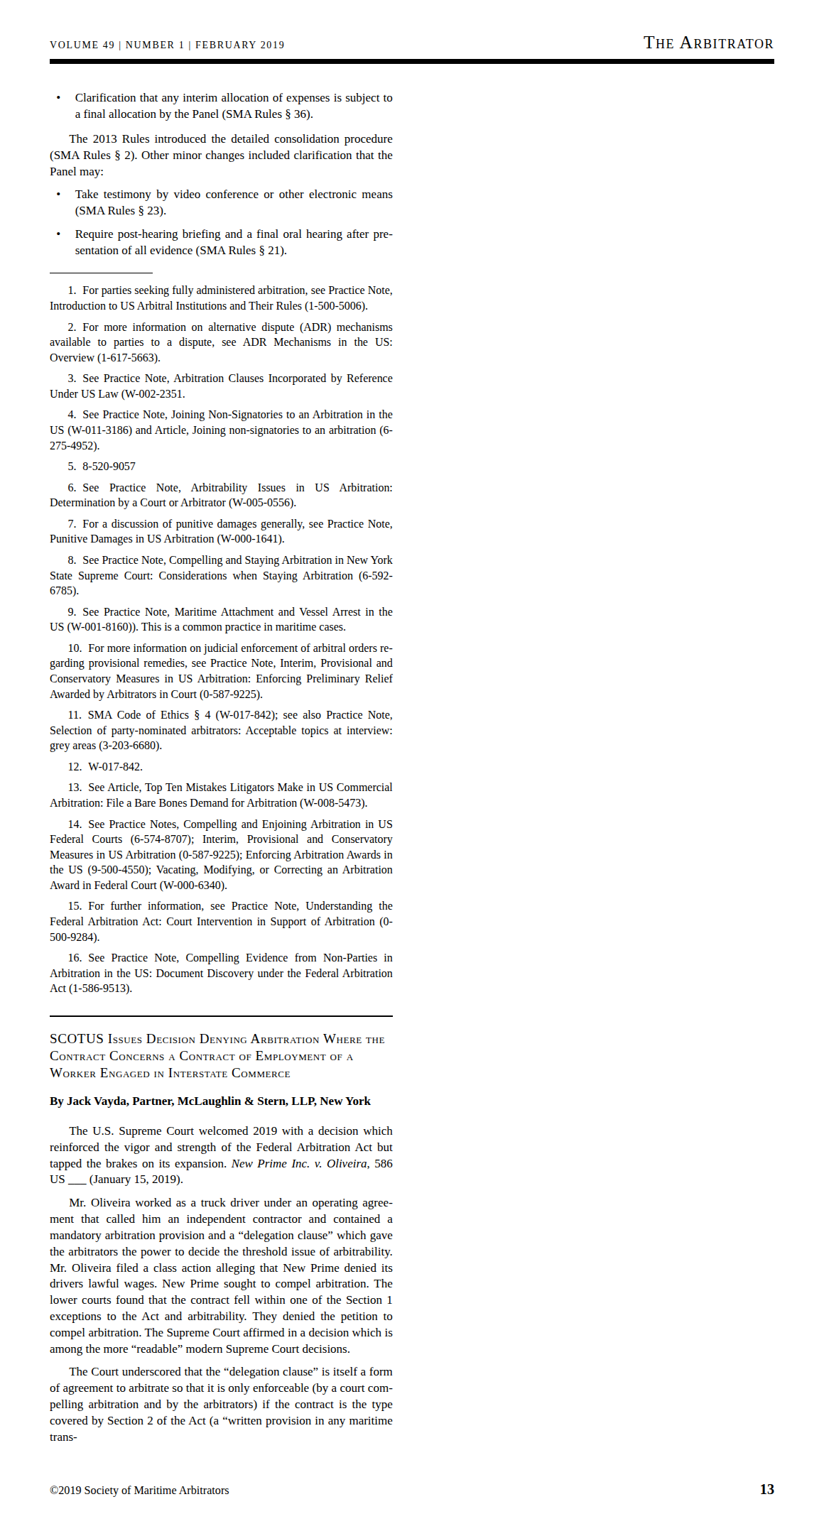VOLUME 49 | NUMBER 1 | FEBRUARY 2019
The Arbitrator
Clarification that any interim allocation of expenses is subject to a final allocation by the Panel (SMA Rules § 36).
The 2013 Rules introduced the detailed consolidation procedure (SMA Rules § 2). Other minor changes included clarification that the Panel may:
Take testimony by video conference or other electronic means (SMA Rules § 23).
Require post-hearing briefing and a final oral hearing after presentation of all evidence (SMA Rules § 21).
1. For parties seeking fully administered arbitration, see Practice Note, Introduction to US Arbitral Institutions and Their Rules (1-500-5006).
2. For more information on alternative dispute (ADR) mechanisms available to parties to a dispute, see ADR Mechanisms in the US: Overview (1-617-5663).
3. See Practice Note, Arbitration Clauses Incorporated by Reference Under US Law (W-002-2351.
4. See Practice Note, Joining Non-Signatories to an Arbitration in the US (W-011-3186) and Article, Joining non-signatories to an arbitration (6-275-4952).
5. 8-520-9057
6. See Practice Note, Arbitrability Issues in US Arbitration: Determination by a Court or Arbitrator (W-005-0556).
7. For a discussion of punitive damages generally, see Practice Note, Punitive Damages in US Arbitration (W-000-1641).
8. See Practice Note, Compelling and Staying Arbitration in New York State Supreme Court: Considerations when Staying Arbitration (6-592-6785).
9. See Practice Note, Maritime Attachment and Vessel Arrest in the US (W-001-8160)). This is a common practice in maritime cases.
10. For more information on judicial enforcement of arbitral orders regarding provisional remedies, see Practice Note, Interim, Provisional and Conservatory Measures in US Arbitration: Enforcing Preliminary Relief Awarded by Arbitrators in Court (0-587-9225).
11. SMA Code of Ethics § 4 (W-017-842); see also Practice Note, Selection of party-nominated arbitrators: Acceptable topics at interview: grey areas (3-203-6680).
12. W-017-842.
13. See Article, Top Ten Mistakes Litigators Make in US Commercial Arbitration: File a Bare Bones Demand for Arbitration (W-008-5473).
14. See Practice Notes, Compelling and Enjoining Arbitration in US Federal Courts (6-574-8707); Interim, Provisional and Conservatory Measures in US Arbitration (0-587-9225); Enforcing Arbitration Awards in the US (9-500-4550); Vacating, Modifying, or Correcting an Arbitration Award in Federal Court (W-000-6340).
15. For further information, see Practice Note, Understanding the Federal Arbitration Act: Court Intervention in Support of Arbitration (0-500-9284).
16. See Practice Note, Compelling Evidence from Non-Parties in Arbitration in the US: Document Discovery under the Federal Arbitration Act (1-586-9513).
SCOTUS Issues Decision Denying Arbitration Where the Contract Concerns a Contract of Employment of a Worker Engaged in Interstate Commerce
By Jack Vayda, Partner, McLaughlin & Stern, LLP, New York
The U.S. Supreme Court welcomed 2019 with a decision which reinforced the vigor and strength of the Federal Arbitration Act but tapped the brakes on its expansion. New Prime Inc. v. Oliveira, 586 US ___ (January 15, 2019).
Mr. Oliveira worked as a truck driver under an operating agreement that called him an independent contractor and contained a mandatory arbitration provision and a “delegation clause” which gave the arbitrators the power to decide the threshold issue of arbitrability. Mr. Oliveira filed a class action alleging that New Prime denied its drivers lawful wages. New Prime sought to compel arbitration. The lower courts found that the contract fell within one of the Section 1 exceptions to the Act and arbitrability. They denied the petition to compel arbitration. The Supreme Court affirmed in a decision which is among the more “readable” modern Supreme Court decisions.
The Court underscored that the “delegation clause” is itself a form of agreement to arbitrate so that it is only enforceable (by a court compelling arbitration and by the arbitrators) if the contract is the type covered by Section 2 of the Act (a “written provision in any maritime trans-
©2019 Society of Maritime Arbitrators
13